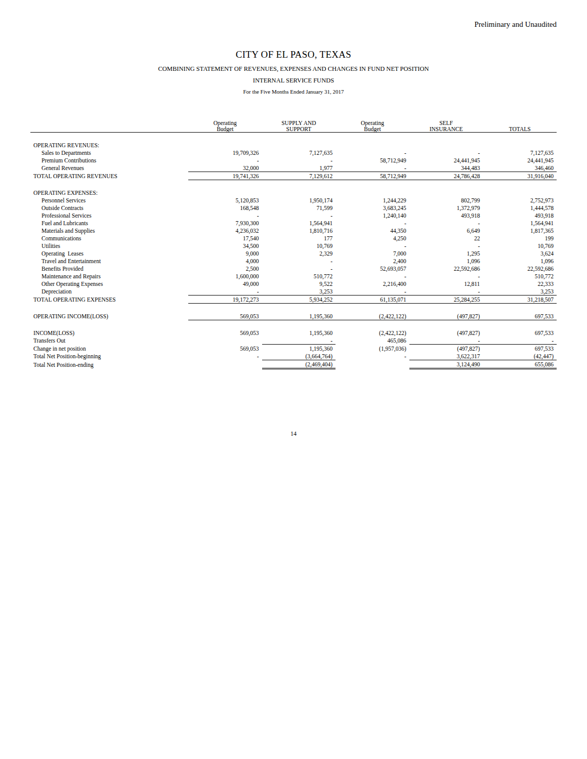Preliminary and Unaudited
CITY OF EL PASO, TEXAS
COMBINING STATEMENT OF REVENUES, EXPENSES AND CHANGES IN FUND NET POSITION
INTERNAL SERVICE FUNDS
For the Five Months Ended January 31, 2017
| | Operating | SUPPLY AND | Operating | SELF | |
| --- | --- | --- | --- | --- | --- |
| | Budget | SUPPORT | Budget | INSURANCE | TOTALS |
| OPERATING REVENUES: | | | | | |
| Sales to Departments | 19,709,326 | 7,127,635 | - | - | 7,127,635 |
| Premium Contributions | - | - | 58,712,949 | 24,441,945 | 24,441,945 |
| General Revenues | 32,000 | 1,977 | - | 344,483 | 346,460 |
| TOTAL OPERATING REVENUES | 19,741,326 | 7,129,612 | 58,712,949 | 24,786,428 | 31,916,040 |
| OPERATING EXPENSES: | | | | | |
| Personnel Services | 5,120,853 | 1,950,174 | 1,244,229 | 802,799 | 2,752,973 |
| Outside Contracts | 168,548 | 71,599 | 3,683,245 | 1,372,979 | 1,444,578 |
| Professional Services | - | - | 1,240,140 | 493,918 | 493,918 |
| Fuel and Lubricants | 7,930,300 | 1,564,941 | - | - | 1,564,941 |
| Materials and Supplies | 4,236,032 | 1,810,716 | 44,350 | 6,649 | 1,817,365 |
| Communications | 17,540 | 177 | 4,250 | 22 | 199 |
| Utilities | 34,500 | 10,769 | - | - | 10,769 |
| Operating Leases | 9,000 | 2,329 | 7,000 | 1,295 | 3,624 |
| Travel and Entertainment | 4,000 | - | 2,400 | 1,096 | 1,096 |
| Benefits Provided | 2,500 | - | 52,693,057 | 22,592,686 | 22,592,686 |
| Maintenance and Repairs | 1,600,000 | 510,772 | - | - | 510,772 |
| Other Operating Expenses | 49,000 | 9,522 | 2,216,400 | 12,811 | 22,333 |
| Depreciation | - | 3,253 | - | - | 3,253 |
| TOTAL OPERATING EXPENSES | 19,172,273 | 5,934,252 | 61,135,071 | 25,284,255 | 31,218,507 |
| OPERATING INCOME(LOSS) | 569,053 | 1,195,360 | (2,422,122) | (497,827) | 697,533 |
| INCOME(LOSS) | 569,053 | 1,195,360 | (2,422,122) | (497,827) | 697,533 |
| Transfers Out | | - | 465,086 | - | - |
| Change in net position | 569,053 | 1,195,360 | (1,957,036) | (497,827) | 697,533 |
| Total Net Position-beginning | - | (3,664,764) | - | 3,622,317 | (42,447) |
| Total Net Position-ending | | (2,469,404) | | 3,124,490 | 655,086 |
14